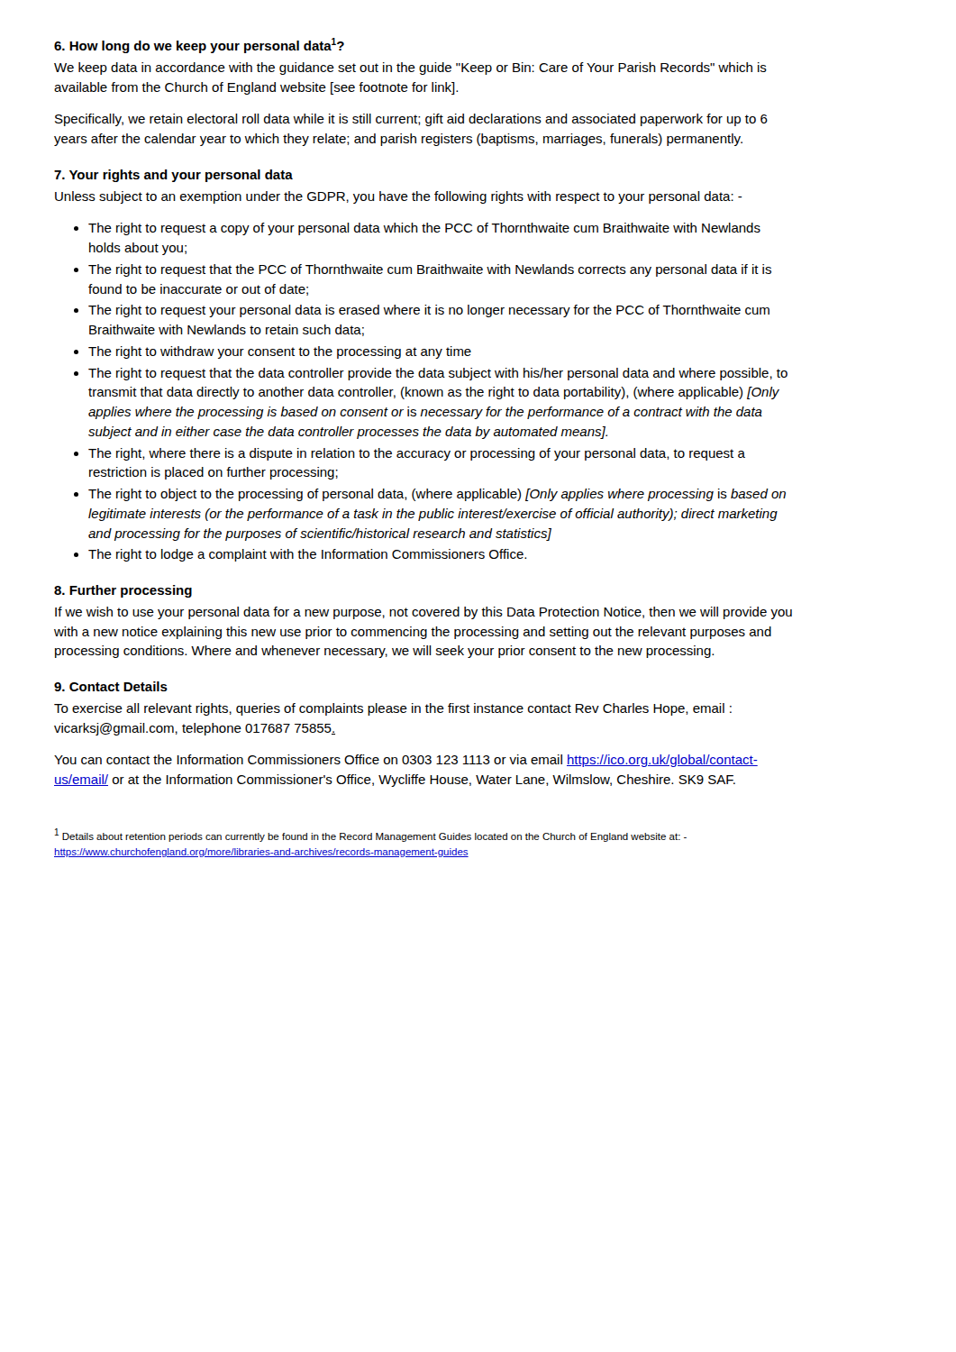6. How long do we keep your personal data1?
We keep data in accordance with the guidance set out in the guide "Keep or Bin: Care of Your Parish Records" which is available from the Church of England website [see footnote for link].
Specifically, we retain electoral roll data while it is still current; gift aid declarations and associated paperwork for up to 6 years after the calendar year to which they relate; and parish registers (baptisms, marriages, funerals) permanently.
7. Your rights and your personal data
Unless subject to an exemption under the GDPR, you have the following rights with respect to your personal data: -
The right to request a copy of your personal data which the PCC of Thornthwaite cum Braithwaite with Newlands holds about you;
The right to request that the PCC of Thornthwaite cum Braithwaite with Newlands corrects any personal data if it is found to be inaccurate or out of date;
The right to request your personal data is erased where it is no longer necessary for the PCC of Thornthwaite cum Braithwaite with Newlands to retain such data;
The right to withdraw your consent to the processing at any time
The right to request that the data controller provide the data subject with his/her personal data and where possible, to transmit that data directly to another data controller, (known as the right to data portability), (where applicable) [Only applies where the processing is based on consent or is necessary for the performance of a contract with the data subject and in either case the data controller processes the data by automated means].
The right, where there is a dispute in relation to the accuracy or processing of your personal data, to request a restriction is placed on further processing;
The right to object to the processing of personal data, (where applicable) [Only applies where processing is based on legitimate interests (or the performance of a task in the public interest/exercise of official authority); direct marketing and processing for the purposes of scientific/historical research and statistics]
The right to lodge a complaint with the Information Commissioners Office.
8. Further processing
If we wish to use your personal data for a new purpose, not covered by this Data Protection Notice, then we will provide you with a new notice explaining this new use prior to commencing the processing and setting out the relevant purposes and processing conditions. Where and whenever necessary, we will seek your prior consent to the new processing.
9. Contact Details
To exercise all relevant rights, queries of complaints please in the first instance contact Rev Charles Hope, email : vicarksj@gmail.com, telephone 017687 75855.
You can contact the Information Commissioners Office on 0303 123 1113 or via email https://ico.org.uk/global/contact-us/email/ or at the Information Commissioner's Office, Wycliffe House, Water Lane, Wilmslow, Cheshire. SK9 SAF.
1 Details about retention periods can currently be found in the Record Management Guides located on the Church of England website at: - https://www.churchofengland.org/more/libraries-and-archives/records-management-guides